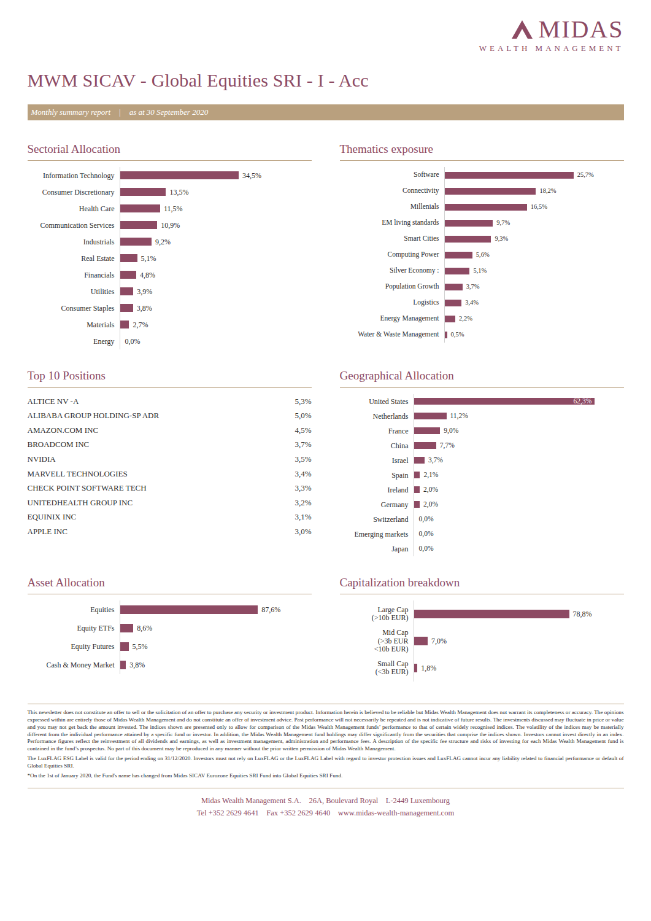MIDAS
WEALTH MANAGEMENT
MWM SICAV - Global Equities SRI - I - Acc
Monthly summary report | as at 30 September 2020
Sectorial Allocation
Information Technology
34,5%
Consumer Discretionary
13,5%
Health Care
11,5%
Communication Services
10,9%
Industrials
9,2%
Real Estate
5,1%
Financials
4,8%
Utilities
3,9%
Consumer Staples
3,8%
Materials
2,7%
Energy
0,0%
Thematics exposure
Software
25,7%
Connectivity
18,2%
Millenials
16,5%
EM living standards
9,7%
Smart Cities
9,3%
Computing Power
5,6%
Silver Economy :
5,1%
Population Growth
3,7%
Logistics
3,4%
Energy Management
2,2%
Water & Waste Management
0,5%
Top 10 Positions
| ALTICE NV -A | 5,3% |
| ALIBABA GROUP HOLDING-SP ADR | 5,0% |
| AMAZON.COM INC | 4,5% |
| BROADCOM INC | 3,7% |
| NVIDIA | 3,5% |
| MARVELL TECHNOLOGIES | 3,4% |
| CHECK POINT SOFTWARE TECH | 3,3% |
| UNITEDHEALTH GROUP INC | 3,2% |
| EQUINIX INC | 3,1% |
| APPLE INC | 3,0% |
Geographical Allocation
United States
62,3%
Netherlands
11,2%
France
9,0%
China
7,7%
Israel
3,7%
Spain
2,1%
Ireland
2,0%
Germany
2,0%
Switzerland
0,0%
Emerging markets
0,0%
Japan
0,0%
Asset Allocation
Equities
87,6%
Equity ETFs
8,6%
Equity Futures
5,5%
Cash & Money Market
3,8%
Capitalization breakdown
Large Cap
(>10b EUR)
78,8%
Mid Cap
(>3b EUR
<10b EUR)
7,0%
Small Cap
(<3b EUR)
1,8%
This newsletter does not constitute an offer to sell or the solicitation of an offer to purchase any security or investment product. Information herein is believed to be reliable but Midas Wealth Management does not warrant its completeness or accuracy. The opinions expressed within are entirely those of Midas Wealth Management and do not constitute an offer of investment advice. Past performance will not necessarily be repeated and is not indicative of future results. The investments discussed may fluctuate in price or value and you may not get back the amount invested. The indices shown are presented only to allow for comparison of the Midas Wealth Management funds’ performance to that of certain widely recognised indices. The volatility of the indices may be materially different from the individual performance attained by a specific fund or investor. In addition, the Midas Wealth Management fund holdings may differ significantly from the securities that comprise the indices shown. Investors cannot invest directly in an index. Performance figures reflect the reinvestment of all dividends and earnings, as well as investment management, administration and performance fees. A description of the specific fee structure and risks of investing for each Midas Wealth Management fund is contained in the fund’s prospectus. No part of this document may be reproduced in any manner without the prior written permission of Midas Wealth Management.
The LuxFLAG ESG Label is valid for the period ending on 31/12/2020. Investors must not rely on LuxFLAG or the LuxFLAG Label with regard to investor protection issues and LuxFLAG cannot incur any liability related to financial performance or default of Global Equities SRI.
*On the 1st of January 2020, the Fund's name has changed from Midas SICAV Eurozone Equities SRI Fund into Global Equities SRI Fund.
Midas Wealth Management S.A. 26A, Boulevard Royal L-2449 Luxembourg
Tel +352 2629 4641 Fax +352 2629 4640 www.midas-wealth-management.com